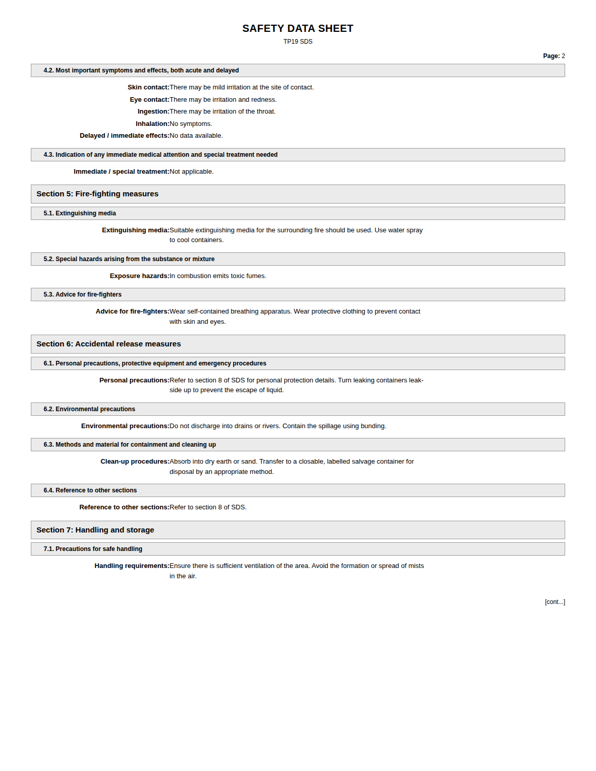SAFETY DATA SHEET
TP19 SDS
Page: 2
4.2. Most important symptoms and effects, both acute and delayed
| Skin contact: | There may be mild irritation at the site of contact. |
| Eye contact: | There may be irritation and redness. |
| Ingestion: | There may be irritation of the throat. |
| Inhalation: | No symptoms. |
| Delayed / immediate effects: | No data available. |
4.3. Indication of any immediate medical attention and special treatment needed
| Immediate / special treatment: | Not applicable. |
Section 5: Fire-fighting measures
5.1. Extinguishing media
| Extinguishing media: | Suitable extinguishing media for the surrounding fire should be used. Use water spray to cool containers. |
5.2. Special hazards arising from the substance or mixture
| Exposure hazards: | In combustion emits toxic fumes. |
5.3. Advice for fire-fighters
| Advice for fire-fighters: | Wear self-contained breathing apparatus. Wear protective clothing to prevent contact with skin and eyes. |
Section 6: Accidental release measures
6.1. Personal precautions, protective equipment and emergency procedures
| Personal precautions: | Refer to section 8 of SDS for personal protection details. Turn leaking containers leak- side up to prevent the escape of liquid. |
6.2. Environmental precautions
| Environmental precautions: | Do not discharge into drains or rivers. Contain the spillage using bunding. |
6.3. Methods and material for containment and cleaning up
| Clean-up procedures: | Absorb into dry earth or sand. Transfer to a closable, labelled salvage container for disposal by an appropriate method. |
6.4. Reference to other sections
| Reference to other sections: | Refer to section 8 of SDS. |
Section 7: Handling and storage
7.1. Precautions for safe handling
| Handling requirements: | Ensure there is sufficient ventilation of the area. Avoid the formation or spread of mists in the air. |
[cont...]